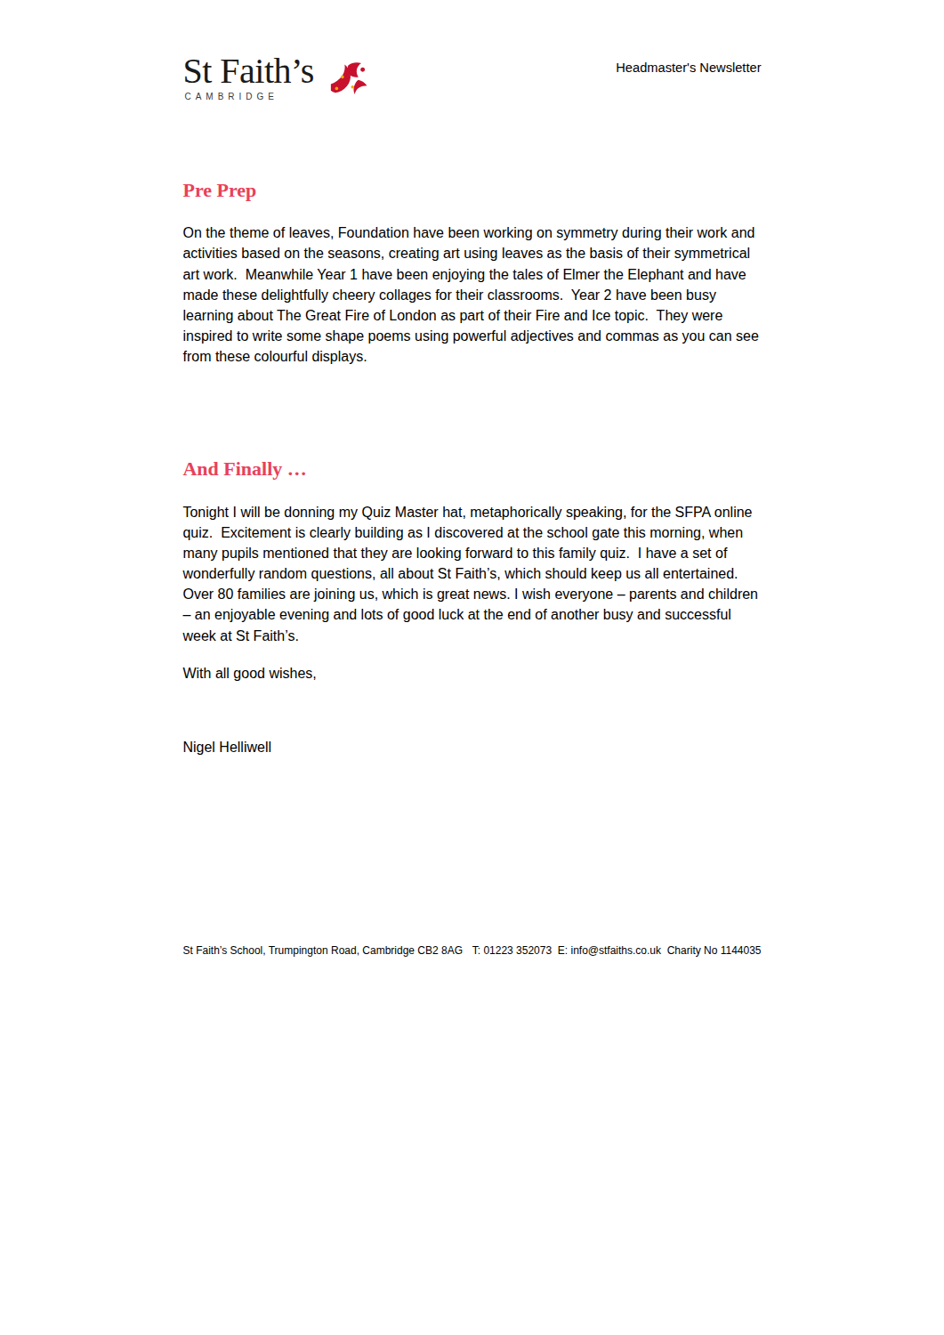St Faith’s CAMBRIDGE
Headmaster's Newsletter
Pre Prep
On the theme of leaves, Foundation have been working on symmetry during their work and activities based on the seasons, creating art using leaves as the basis of their symmetrical art work. Meanwhile Year 1 have been enjoying the tales of Elmer the Elephant and have made these delightfully cheery collages for their classrooms. Year 2 have been busy learning about The Great Fire of London as part of their Fire and Ice topic. They were inspired to write some shape poems using powerful adjectives and commas as you can see from these colourful displays.
And Finally …
Tonight I will be donning my Quiz Master hat, metaphorically speaking, for the SFPA online quiz. Excitement is clearly building as I discovered at the school gate this morning, when many pupils mentioned that they are looking forward to this family quiz. I have a set of wonderfully random questions, all about St Faith’s, which should keep us all entertained. Over 80 families are joining us, which is great news. I wish everyone – parents and children – an enjoyable evening and lots of good luck at the end of another busy and successful week at St Faith’s.
With all good wishes,
Nigel Helliwell
St Faith’s School, Trumpington Road, Cambridge CB2 8AG
T: 01223 352073 E: info@stfaiths.co.uk Charity No 1144035